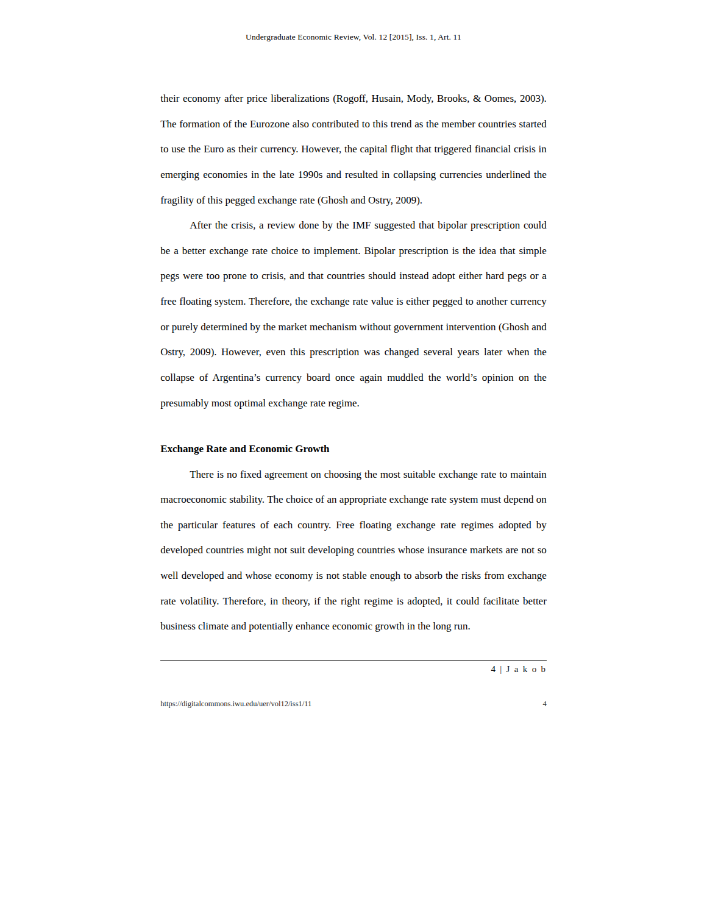Undergraduate Economic Review, Vol. 12 [2015], Iss. 1, Art. 11
their economy after price liberalizations (Rogoff, Husain, Mody, Brooks, & Oomes, 2003). The formation of the Eurozone also contributed to this trend as the member countries started to use the Euro as their currency. However, the capital flight that triggered financial crisis in emerging economies in the late 1990s and resulted in collapsing currencies underlined the fragility of this pegged exchange rate (Ghosh and Ostry, 2009).
After the crisis, a review done by the IMF suggested that bipolar prescription could be a better exchange rate choice to implement. Bipolar prescription is the idea that simple pegs were too prone to crisis, and that countries should instead adopt either hard pegs or a free floating system. Therefore, the exchange rate value is either pegged to another currency or purely determined by the market mechanism without government intervention (Ghosh and Ostry, 2009). However, even this prescription was changed several years later when the collapse of Argentina’s currency board once again muddled the world’s opinion on the presumably most optimal exchange rate regime.
Exchange Rate and Economic Growth
There is no fixed agreement on choosing the most suitable exchange rate to maintain macroeconomic stability. The choice of an appropriate exchange rate system must depend on the particular features of each country. Free floating exchange rate regimes adopted by developed countries might not suit developing countries whose insurance markets are not so well developed and whose economy is not stable enough to absorb the risks from exchange rate volatility. Therefore, in theory, if the right regime is adopted, it could facilitate better business climate and potentially enhance economic growth in the long run.
4 | J a k o b
https://digitalcommons.iwu.edu/uer/vol12/iss1/11 4